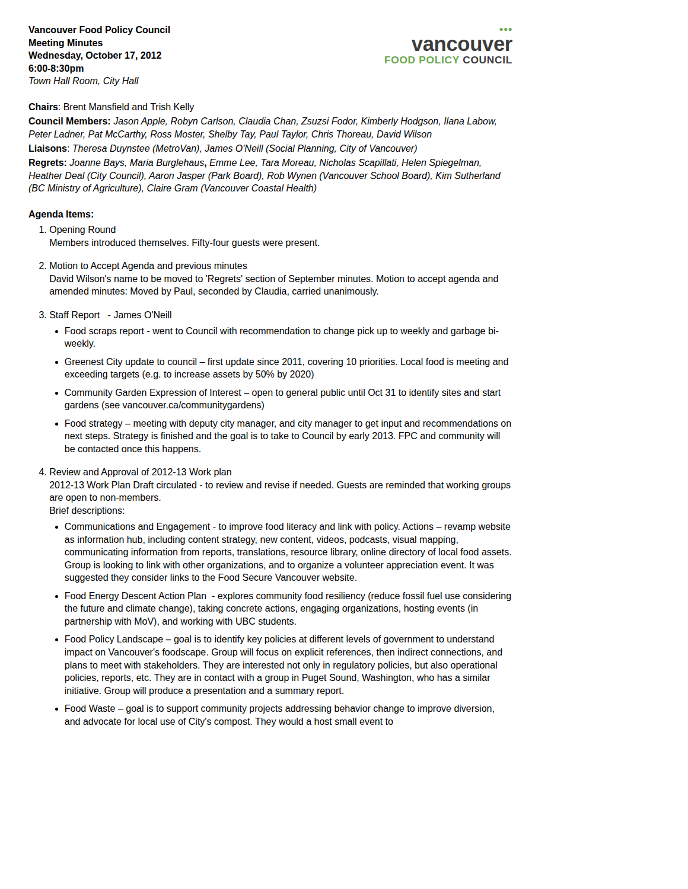Vancouver Food Policy Council
Meeting Minutes
Wednesday, October 17, 2012
6:00-8:30pm
Town Hall Room, City Hall
●●●
vancouver
FOOD POLICY COUNCIL
Chairs: Brent Mansfield and Trish Kelly
Council Members: Jason Apple, Robyn Carlson, Claudia Chan, Zsuzsi Fodor, Kimberly Hodgson, Ilana Labow, Peter Ladner, Pat McCarthy, Ross Moster, Shelby Tay, Paul Taylor, Chris Thoreau, David Wilson
Liaisons: Theresa Duynstee (MetroVan), James O'Neill (Social Planning, City of Vancouver)
Regrets: Joanne Bays, Maria Burglehaus, Emme Lee, Tara Moreau, Nicholas Scapillati, Helen Spiegelman, Heather Deal (City Council), Aaron Jasper (Park Board), Rob Wynen (Vancouver School Board), Kim Sutherland (BC Ministry of Agriculture), Claire Gram (Vancouver Coastal Health)
Agenda Items:
Opening Round Members introduced themselves. Fifty-four guests were present.
Motion to Accept Agenda and previous minutes David Wilson's name to be moved to 'Regrets' section of September minutes. Motion to accept agenda and amended minutes: Moved by Paul, seconded by Claudia, carried unanimously.
Staff Report - James O'Neill
Food scraps report - went to Council with recommendation to change pick up to weekly and garbage bi-weekly.
Greenest City update to council – first update since 2011, covering 10 priorities. Local food is meeting and exceeding targets (e.g. to increase assets by 50% by 2020)
Community Garden Expression of Interest – open to general public until Oct 31 to identify sites and start gardens (see vancouver.ca/communitygardens)
Food strategy – meeting with deputy city manager, and city manager to get input and recommendations on next steps. Strategy is finished and the goal is to take to Council by early 2013. FPC and community will be contacted once this happens.
Review and Approval of 2012-13 Work plan 2012-13 Work Plan Draft circulated - to review and revise if needed. Guests are reminded that working groups are open to non-members.
Brief descriptions:
Communications and Engagement - to improve food literacy and link with policy. Actions – revamp website as information hub, including content strategy, new content, videos, podcasts, visual mapping, communicating information from reports, translations, resource library, online directory of local food assets. Group is looking to link with other organizations, and to organize a volunteer appreciation event. It was suggested they consider links to the Food Secure Vancouver website.
Food Energy Descent Action Plan - explores community food resiliency (reduce fossil fuel use considering the future and climate change), taking concrete actions, engaging organizations, hosting events (in partnership with MoV), and working with UBC students.
Food Policy Landscape – goal is to identify key policies at different levels of government to understand impact on Vancouver's foodscape. Group will focus on explicit references, then indirect connections, and plans to meet with stakeholders. They are interested not only in regulatory policies, but also operational policies, reports, etc. They are in contact with a group in Puget Sound, Washington, who has a similar initiative. Group will produce a presentation and a summary report.
Food Waste – goal is to support community projects addressing behavior change to improve diversion, and advocate for local use of City's compost. They would a host small event to